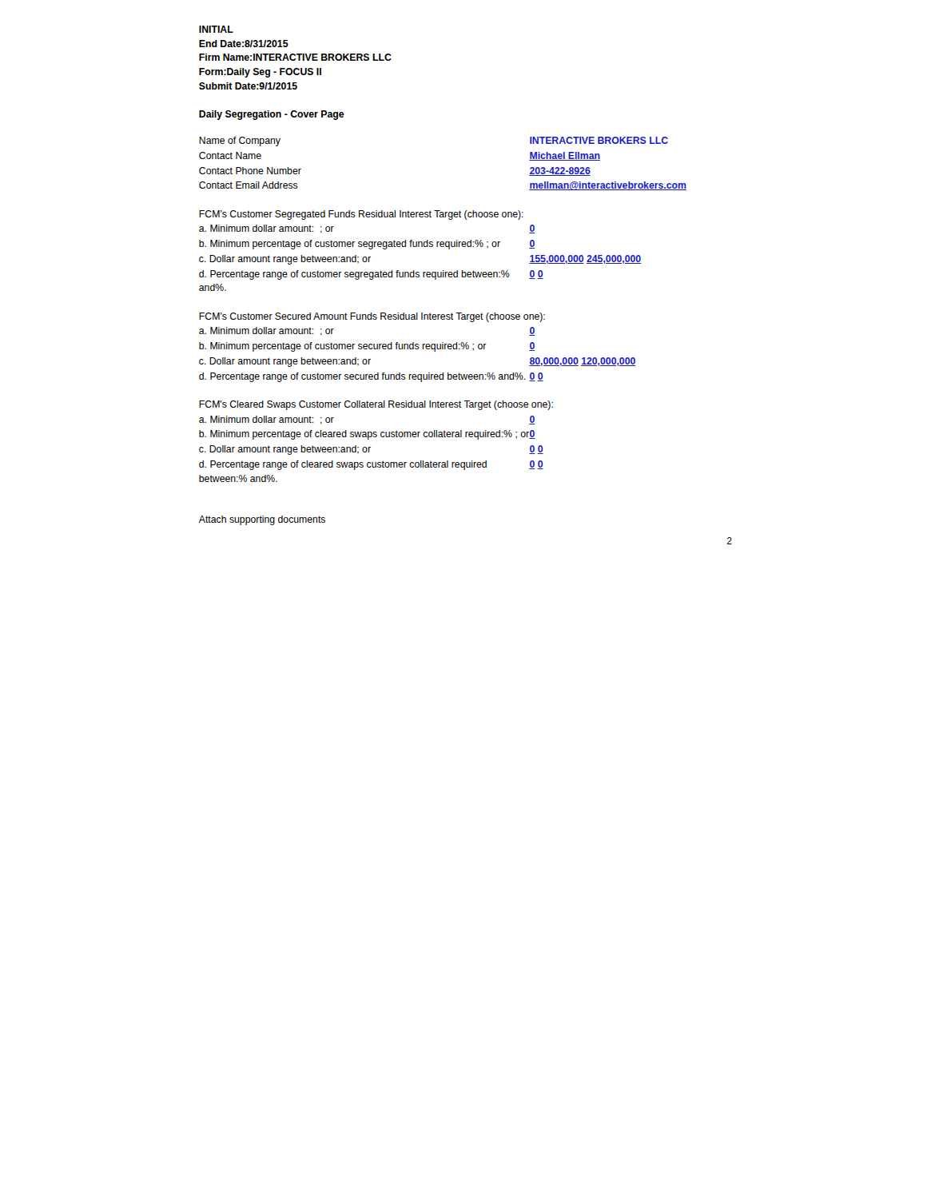INITIAL
End Date:8/31/2015
Firm Name:INTERACTIVE BROKERS LLC
Form:Daily Seg - FOCUS II
Submit Date:9/1/2015
Daily Segregation - Cover Page
| Name of Company | INTERACTIVE BROKERS LLC |
| Contact Name | Michael Ellman |
| Contact Phone Number | 203-422-8926 |
| Contact Email Address | mellman@interactivebrokers.com |
FCM’s Customer Segregated Funds Residual Interest Target (choose one):
| a. Minimum dollar amount: ; or | 0 |
| b. Minimum percentage of customer segregated funds required:% ; or | 0 |
| c. Dollar amount range between:and; or | 155,000,000 245,000,000 |
| d. Percentage range of customer segregated funds required between:% and%. | 0 0 |
FCM’s Customer Secured Amount Funds Residual Interest Target (choose one):
| a. Minimum dollar amount: ; or | 0 |
| b. Minimum percentage of customer secured funds required:% ; or | 0 |
| c. Dollar amount range between:and; or | 80,000,000 120,000,000 |
| d. Percentage range of customer secured funds required between:% and%. | 0 0 |
FCM's Cleared Swaps Customer Collateral Residual Interest Target (choose one):
| a. Minimum dollar amount: ; or | 0 |
| b. Minimum percentage of cleared swaps customer collateral required:% ; or | 0 |
| c. Dollar amount range between:and; or | 0 0 |
| d. Percentage range of cleared swaps customer collateral required between:% and%. | 0 0 |
Attach supporting documents
2